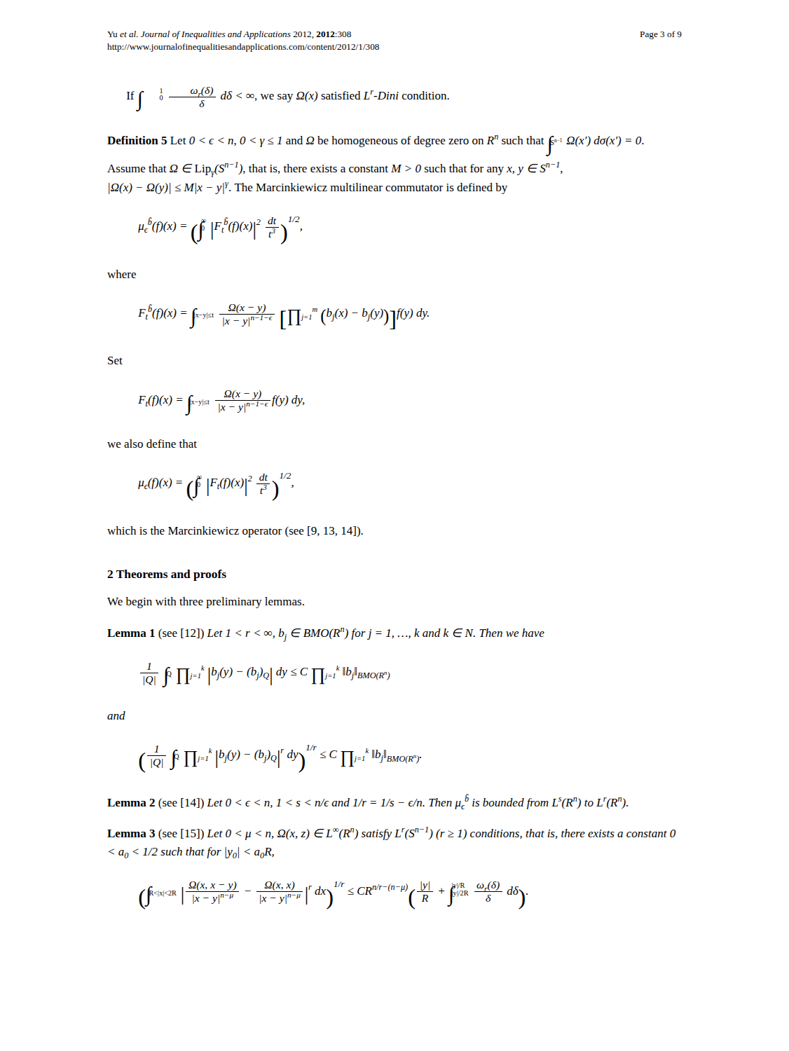Yu et al. Journal of Inequalities and Applications 2012, 2012:308
http://www.journalofinequalitiesandapplications.com/content/2012/1/308
Page 3 of 9
If ∫10 ωr(δ) δ dδ < ∞, we say Ω(x) satisfied Lr-Dini condition.
Definition 5 Let 0 < ϵ < n, 0 < γ ≤ 1 and Ω be homogeneous of degree zero on Rn such that ∫ Sn−1 Ω(x′) dσ(x′) = 0. Assume that Ω ∈ Lipγ(Sn−1), that is, there exists a constant M > 0 such that for any x, y ∈ Sn−1, |Ω(x) − Ω(y)| ≤ M|x − y|γ. The Marcinkiewicz multilinear commutator is defined by
μϵb̃(f)(x) = (∫∞0 |Ftb̃(f)(x)|2 dt t3)1/2,
where
Ftb̃(f)(x) = ∫ |x−y|≤t Ω(x − y)|x − y|n−1−ϵ [∏j=1m (bj(x) − bj(y))] f(y) dy.
Set
Ft(f)(x) = ∫ |x−y|≤t Ω(x − y)|x − y|n−1−ϵf(y) dy,
we also define that
μϵ(f)(x) = (∫∞0 |Ft(f)(x)|2 dt t3)1/2,
which is the Marcinkiewicz operator (see [9, 13, 14]).
2 Theorems and proofs
We begin with three preliminary lemmas.
Lemma 1 (see [12]) Let 1 < r < ∞, bj ∈ BMO(Rn) for j = 1, …, k and k ∈ N. Then we have
1|Q| ∫ Q ∏j=1k |bj(y) − (bj)Q| dy ≤ C ∏j=1k ‖bj‖BMO(Rn)
and
(1|Q| ∫ Q ∏j=1k |bj(y) − (bj)Q|r dy)1/r ≤ C ∏j=1k ‖bj‖BMO(Rn).
Lemma 2 (see [14]) Let 0 < ϵ < n, 1 < s < n/ϵ and 1/r = 1/s − ϵ/n. Then μϵb̃ is bounded from Ls(Rn) to Lr(Rn).
Lemma 3 (see [15]) Let 0 < μ < n, Ω(x, z) ∈ L∞(Rn) satisfy Lr(Sn−1) (r ≥ 1) conditions, that is, there exists a constant 0 < a0 < 1/2 such that for |y0| < a0R,
(∫ R<|x|<2R |Ω(x, x − y)|x − y|n−μ − Ω(x, x)|x − y|n−μ|r dx)1/r ≤ CRn/r−(n−μ)(|y|R + ∫|y|/R|y|/2R ωr(δ) δ dδ).